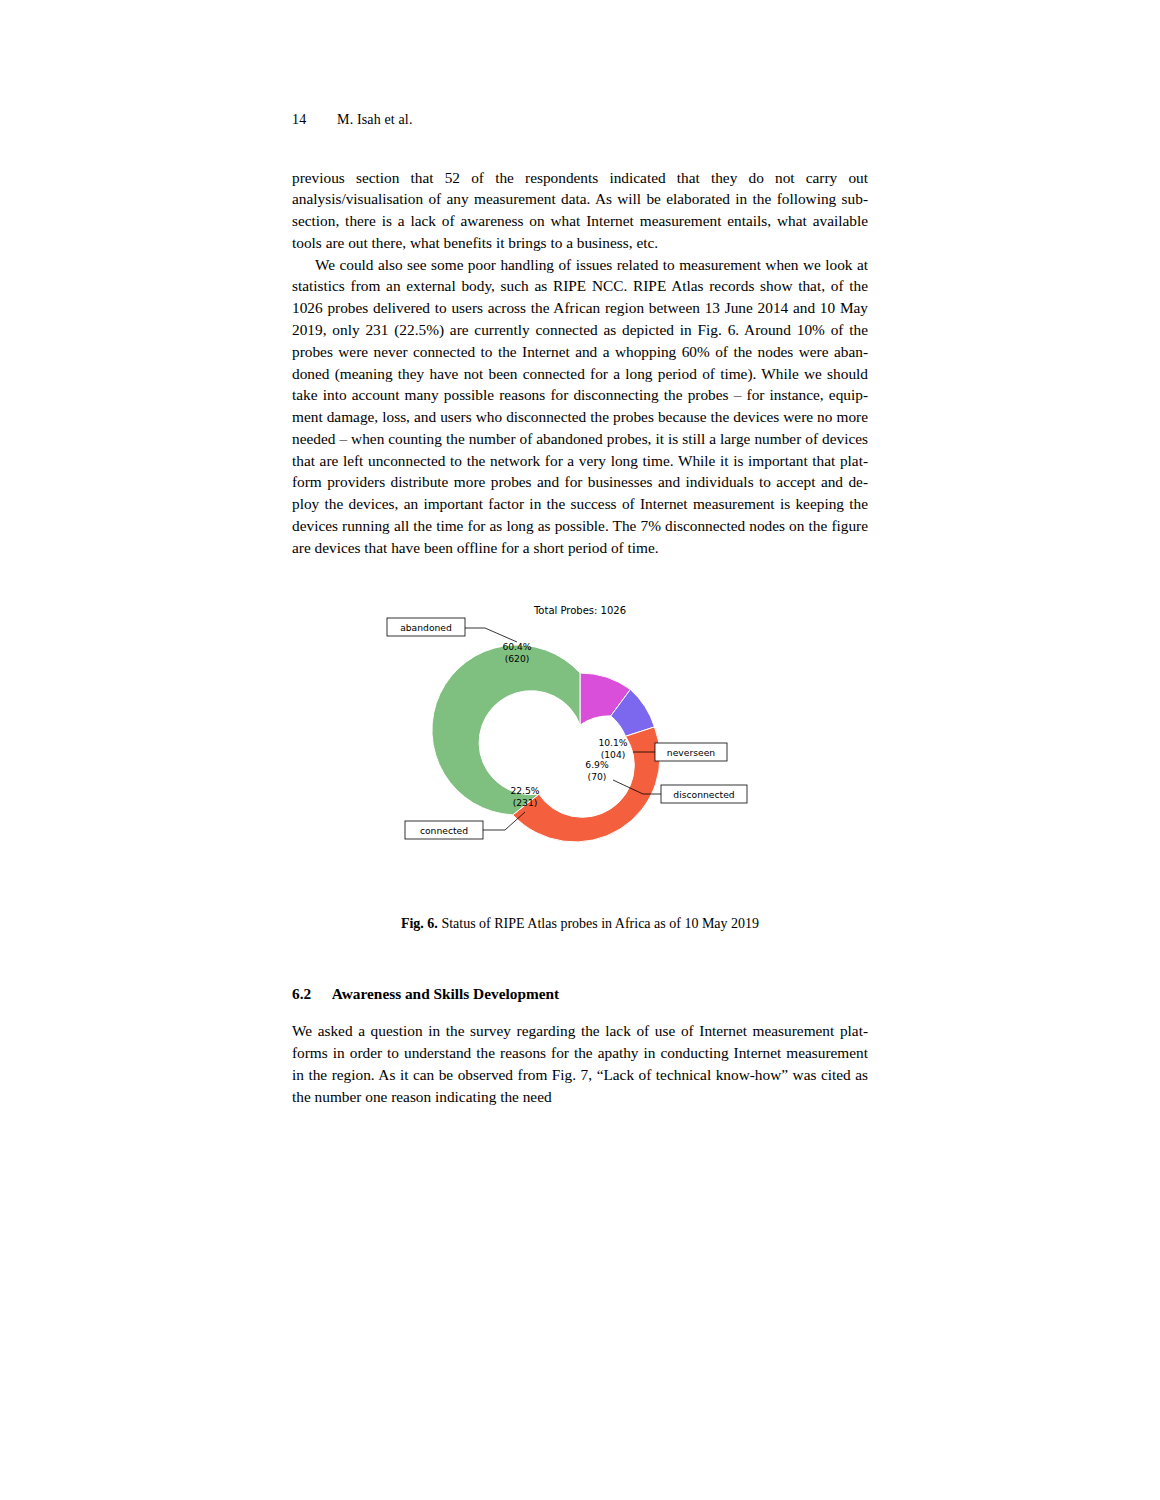14 M. Isah et al.
previous section that 52 of the respondents indicated that they do not carry out analysis/visualisation of any measurement data. As will be elaborated in the following subsection, there is a lack of awareness on what Internet measurement entails, what available tools are out there, what benefits it brings to a business, etc.
We could also see some poor handling of issues related to measurement when we look at statistics from an external body, such as RIPE NCC. RIPE Atlas records show that, of the 1026 probes delivered to users across the African region between 13 June 2014 and 10 May 2019, only 231 (22.5%) are currently connected as depicted in Fig. 6. Around 10% of the probes were never connected to the Internet and a whopping 60% of the nodes were abandoned (meaning they have not been connected for a long period of time). While we should take into account many possible reasons for disconnecting the probes – for instance, equipment damage, loss, and users who disconnected the probes because the devices were no more needed – when counting the number of abandoned probes, it is still a large number of devices that are left unconnected to the network for a very long time. While it is important that platform providers distribute more probes and for businesses and individuals to accept and deploy the devices, an important factor in the success of Internet measurement is keeping the devices running all the time for as long as possible. The 7% disconnected nodes on the figure are devices that have been offline for a short period of time.
Total Probes: 1026 60.4% (620) 10.1% (104) 6.9% (70) 22.5% (231) abandoned neverseen disconnected connected
Fig. 6. Status of RIPE Atlas probes in Africa as of 10 May 2019
6.2 Awareness and Skills Development
We asked a question in the survey regarding the lack of use of Internet measurement platforms in order to understand the reasons for the apathy in conducting Internet measurement in the region. As it can be observed from Fig. 7, “Lack of technical know-how” was cited as the number one reason indicating the need